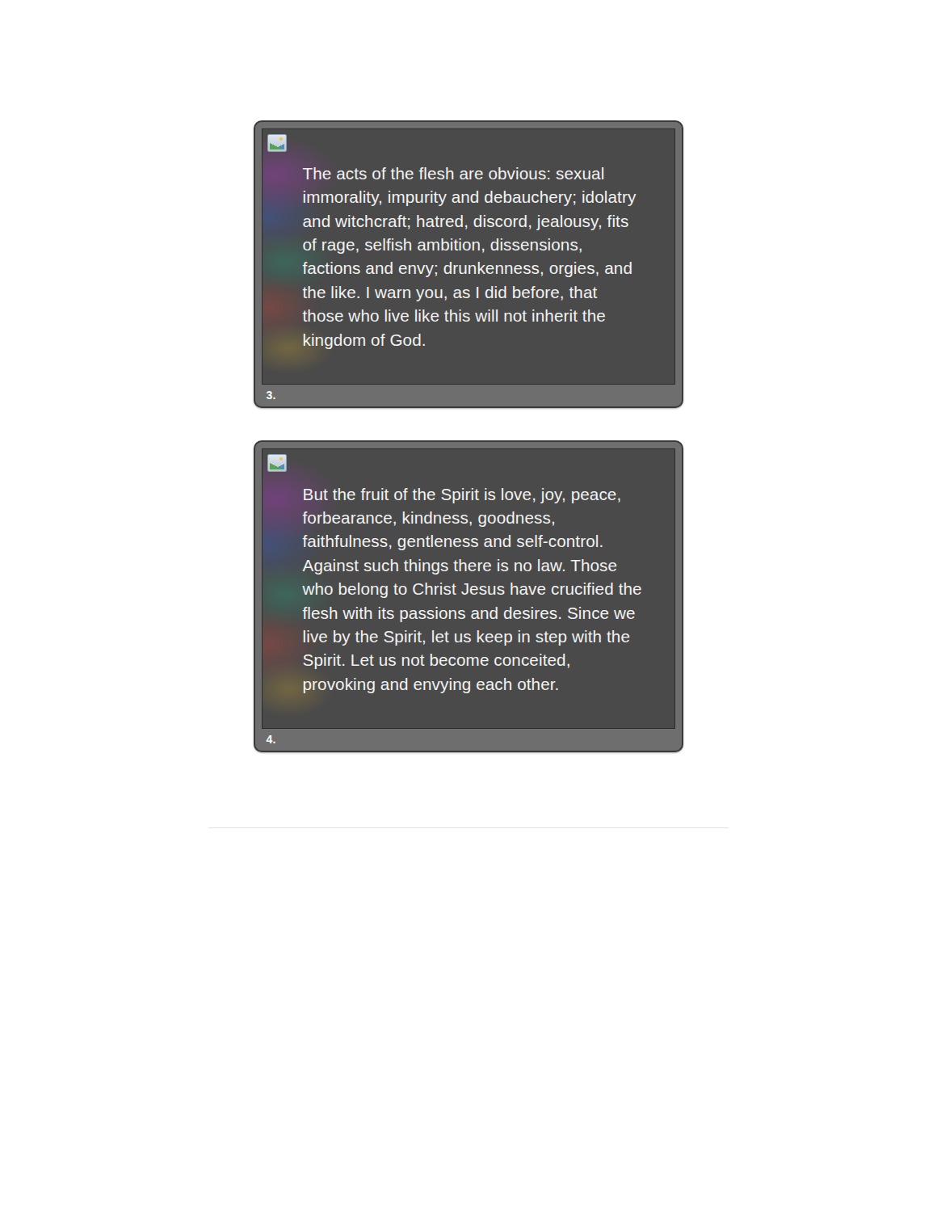The acts of the flesh are obvious: sexual immorality, impurity and debauchery; idolatry and witchcraft; hatred, discord, jealousy, fits of rage, selfish ambition, dissensions, factions and envy; drunkenness, orgies, and the like. I warn you, as I did before, that those who live like this will not inherit the kingdom of God.
3.
But the fruit of the Spirit is love, joy, peace, forbearance, kindness, goodness, faithfulness, gentleness and self-control. Against such things there is no law. Those who belong to Christ Jesus have crucified the flesh with its passions and desires. Since we live by the Spirit, let us keep in step with the Spirit. Let us not become conceited, provoking and envying each other.
4.